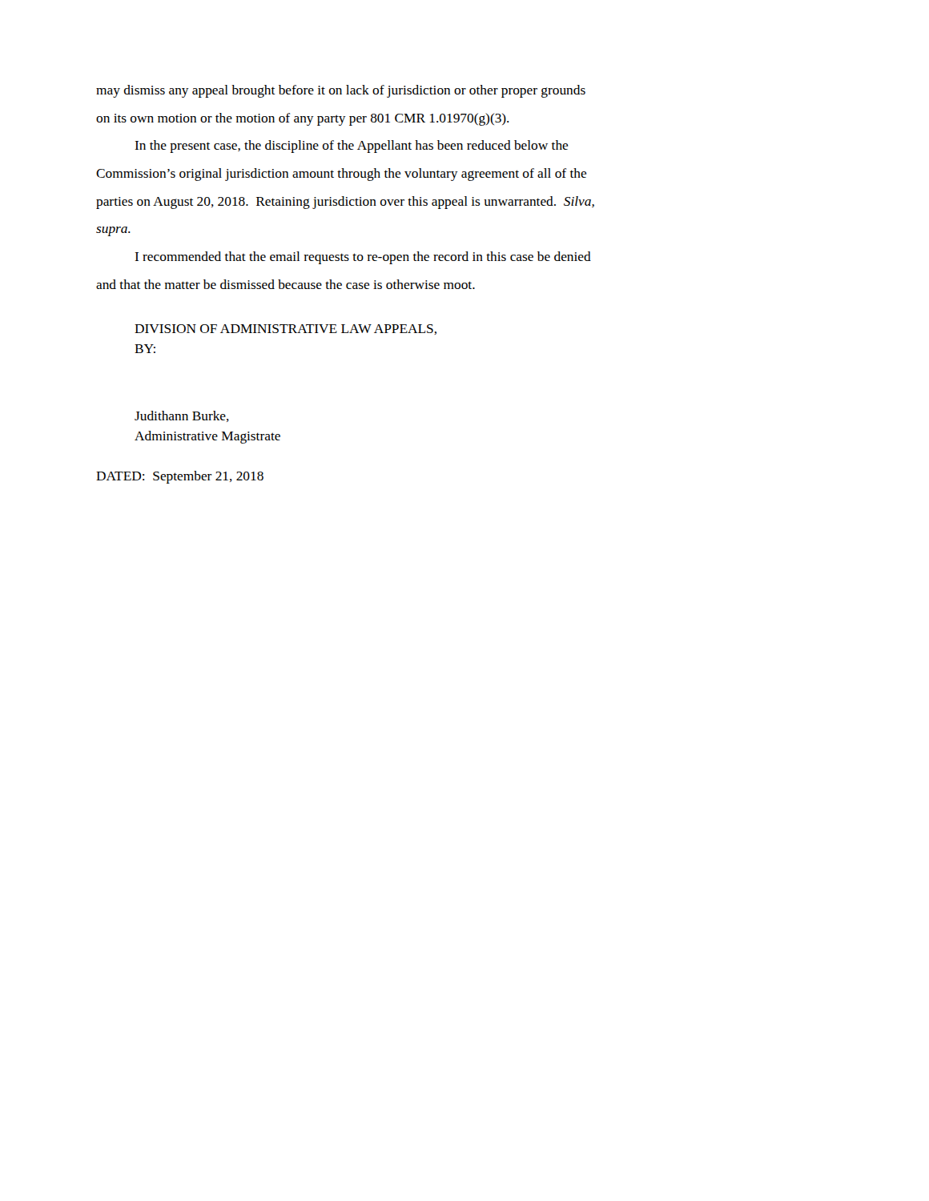may dismiss any appeal brought before it on lack of jurisdiction or other proper grounds on its own motion or the motion of any party per 801 CMR 1.01970(g)(3).
In the present case, the discipline of the Appellant has been reduced below the Commission’s original jurisdiction amount through the voluntary agreement of all of the parties on August 20, 2018. Retaining jurisdiction over this appeal is unwarranted. Silva, supra.
I recommended that the email requests to re-open the record in this case be denied and that the matter be dismissed because the case is otherwise moot.
DIVISION OF ADMINISTRATIVE LAW APPEALS,
BY:
Judithann Burke,
Administrative Magistrate
DATED: September 21, 2018